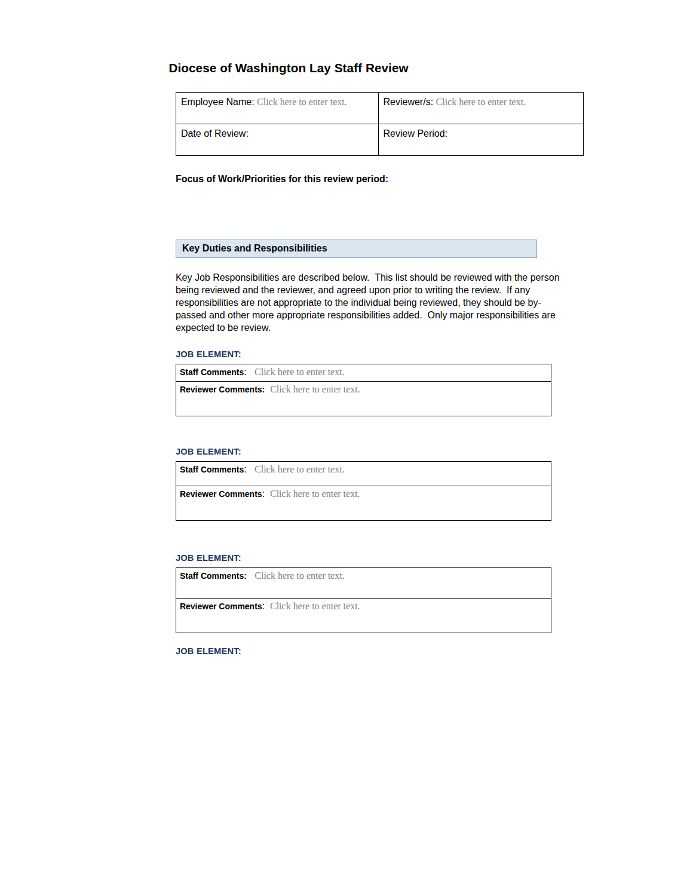Diocese of Washington Lay Staff Review
| Employee Name: Click here to enter text. | Reviewer/s: Click here to enter text. |
| Date of Review: | Review Period: |
Focus of Work/Priorities for this review period:
Key Duties and Responsibilities
Key Job Responsibilities are described below. This list should be reviewed with the person being reviewed and the reviewer, and agreed upon prior to writing the review. If any responsibilities are not appropriate to the individual being reviewed, they should be by-passed and other more appropriate responsibilities added. Only major responsibilities are expected to be review.
JOB ELEMENT:
| Staff Comments : Click here to enter text. |
| Reviewer Comments: Click here to enter text. |
JOB ELEMENT:
| Staff Comments : Click here to enter text. |
| Reviewer Comments : Click here to enter text. |
JOB ELEMENT:
| Staff Comments: Click here to enter text. |
| Reviewer Comments : Click here to enter text. |
JOB ELEMENT: